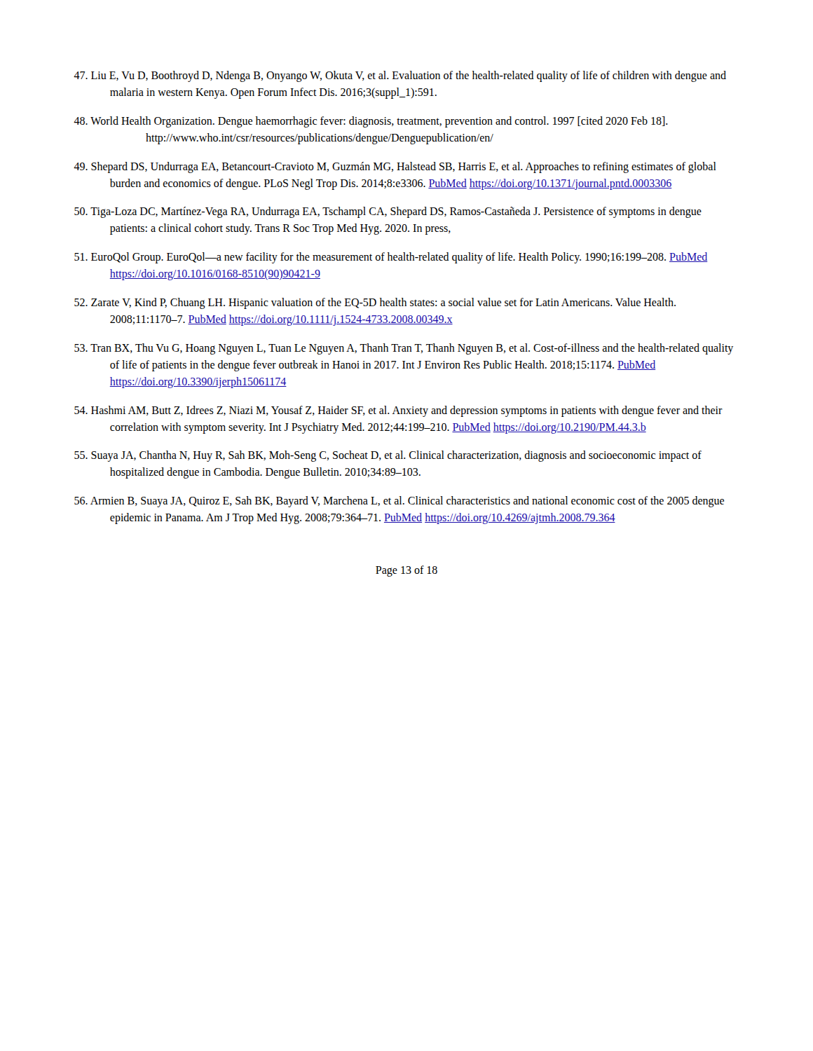47. Liu E, Vu D, Boothroyd D, Ndenga B, Onyango W, Okuta V, et al. Evaluation of the health-related quality of life of children with dengue and malaria in western Kenya. Open Forum Infect Dis. 2016;3(suppl_1):591.
48. World Health Organization. Dengue haemorrhagic fever: diagnosis, treatment, prevention and control. 1997 [cited 2020 Feb 18]. http://www.who.int/csr/resources/publications/dengue/Denguepublication/en/
49. Shepard DS, Undurraga EA, Betancourt-Cravioto M, Guzmán MG, Halstead SB, Harris E, et al. Approaches to refining estimates of global burden and economics of dengue. PLoS Negl Trop Dis. 2014;8:e3306. PubMed https://doi.org/10.1371/journal.pntd.0003306
50. Tiga-Loza DC, Martínez-Vega RA, Undurraga EA, Tschampl CA, Shepard DS, Ramos-Castañeda J. Persistence of symptoms in dengue patients: a clinical cohort study. Trans R Soc Trop Med Hyg. 2020. In press,
51. EuroQol Group. EuroQol—a new facility for the measurement of health-related quality of life. Health Policy. 1990;16:199–208. PubMed https://doi.org/10.1016/0168-8510(90)90421-9
52. Zarate V, Kind P, Chuang LH. Hispanic valuation of the EQ-5D health states: a social value set for Latin Americans. Value Health. 2008;11:1170–7. PubMed https://doi.org/10.1111/j.1524-4733.2008.00349.x
53. Tran BX, Thu Vu G, Hoang Nguyen L, Tuan Le Nguyen A, Thanh Tran T, Thanh Nguyen B, et al. Cost-of-illness and the health-related quality of life of patients in the dengue fever outbreak in Hanoi in 2017. Int J Environ Res Public Health. 2018;15:1174. PubMed https://doi.org/10.3390/ijerph15061174
54. Hashmi AM, Butt Z, Idrees Z, Niazi M, Yousaf Z, Haider SF, et al. Anxiety and depression symptoms in patients with dengue fever and their correlation with symptom severity. Int J Psychiatry Med. 2012;44:199–210. PubMed https://doi.org/10.2190/PM.44.3.b
55. Suaya JA, Chantha N, Huy R, Sah BK, Moh-Seng C, Socheat D, et al. Clinical characterization, diagnosis and socioeconomic impact of hospitalized dengue in Cambodia. Dengue Bulletin. 2010;34:89–103.
56. Armien B, Suaya JA, Quiroz E, Sah BK, Bayard V, Marchena L, et al. Clinical characteristics and national economic cost of the 2005 dengue epidemic in Panama. Am J Trop Med Hyg. 2008;79:364–71. PubMed https://doi.org/10.4269/ajtmh.2008.79.364
Page 13 of 18